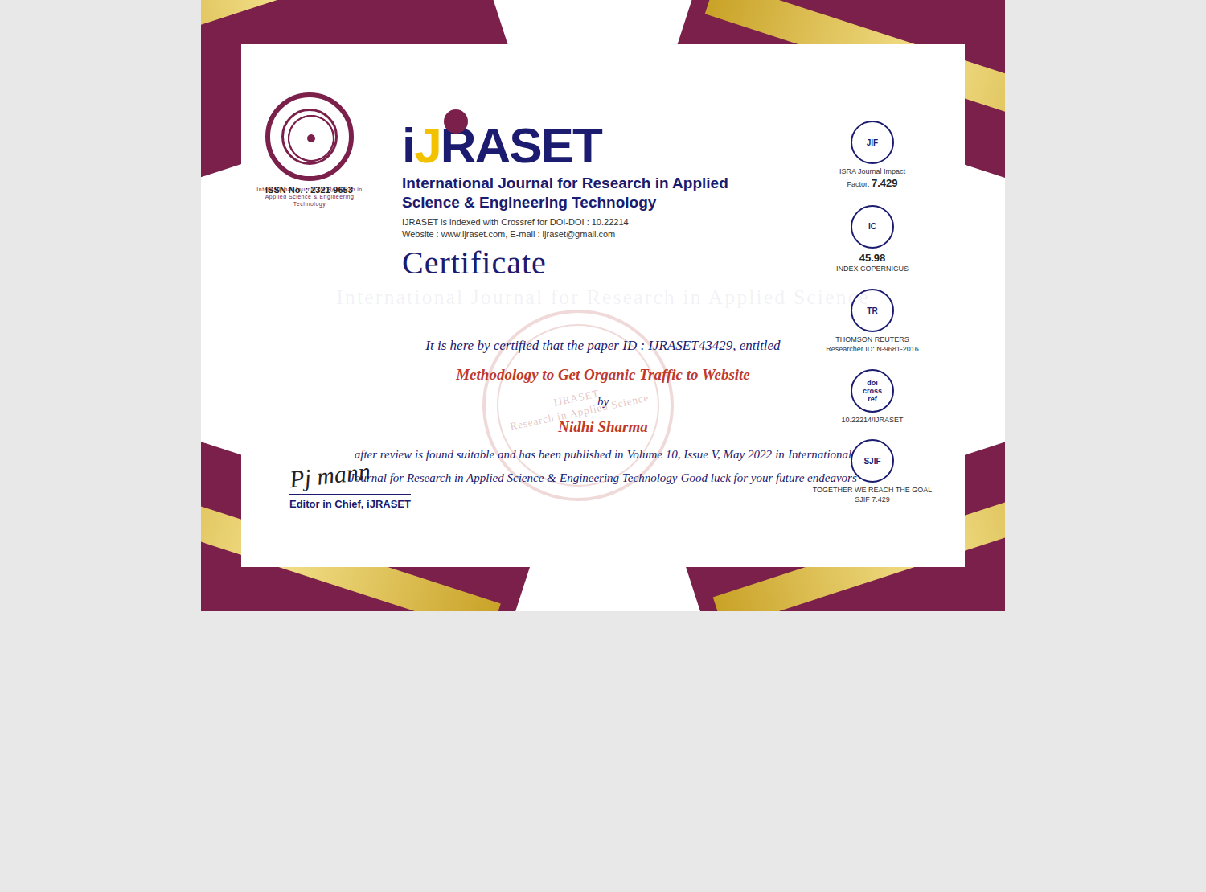International Journal for Research in Applied Science & Engineering Technology
ISSN No. : 2321-9653
iJRASET
International Journal for Research in Applied
Science & Engineering Technology
IJRASET is indexed with Crossref for DOI-DOI : 10.22214
Website : www.ijraset.com, E-mail : ijraset@gmail.com
Certificate
JIF
ISRA Journal Impact
Factor: 7.429
IC
45.98
INDEX COPERNICUS
TR
THOMSON REUTERS
Researcher ID: N-9681-2016
doi
cross
ref
10.22214/IJRASET
SJIF
TOGETHER WE REACH THE GOAL
SJIF 7.429
IJRASET
Research in Applied Science
International Journal for Research in Applied Science
It is here by certified that the paper ID : IJRASET43429, entitled Methodology to Get Organic Traffic to Website by Nidhi Sharma after review is found suitable and has been published in Volume 10, Issue V, May 2022 in International Journal for Research in Applied Science & Engineering Technology Good luck for your future endeavors
Pj mann
Editor in Chief, iJRASET